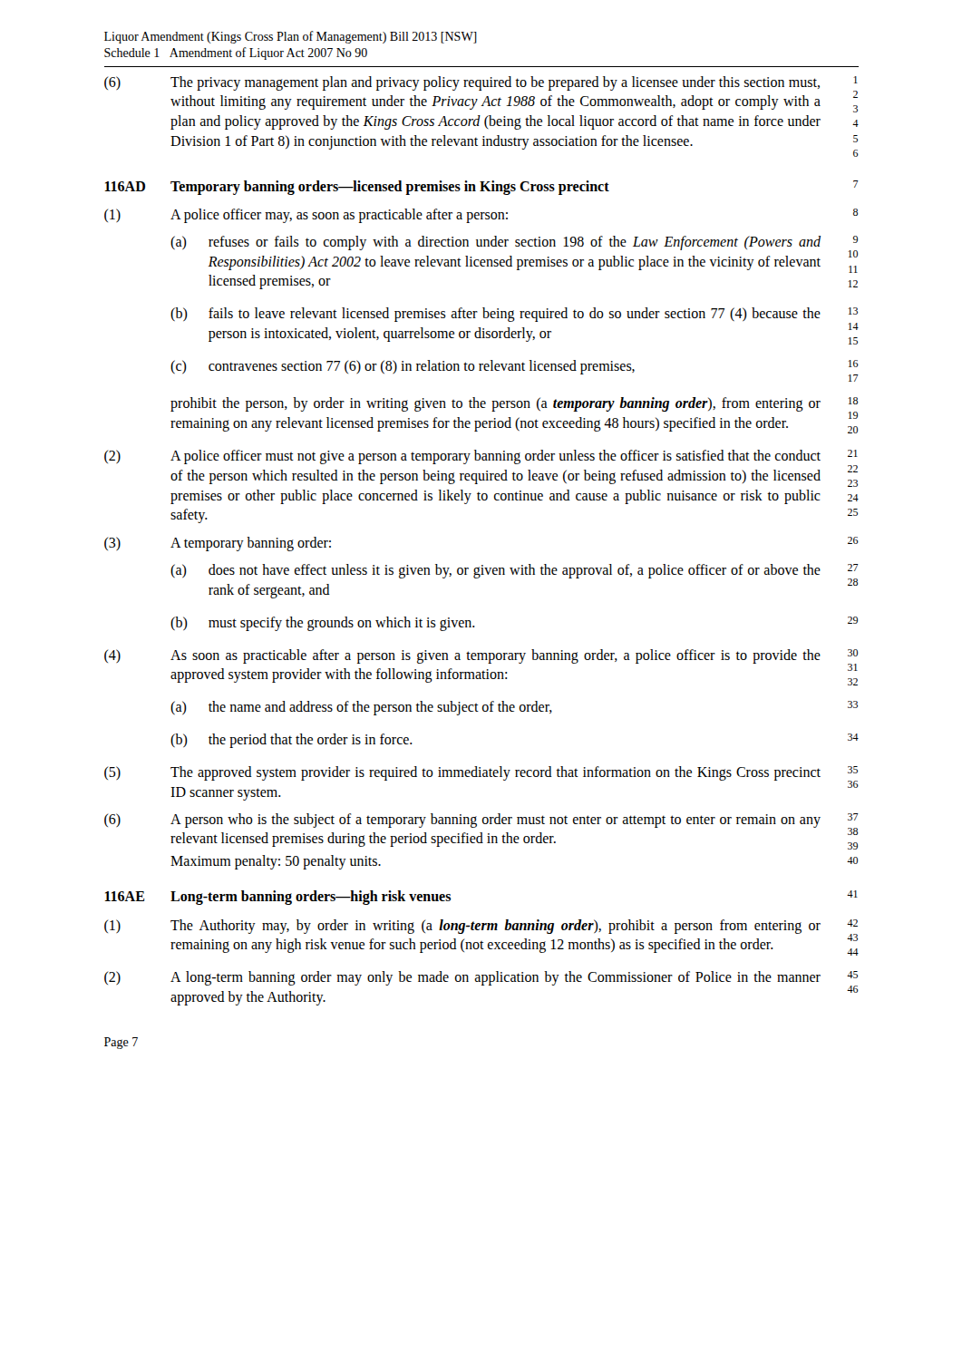Liquor Amendment (Kings Cross Plan of Management) Bill 2013 [NSW]
Schedule 1 Amendment of Liquor Act 2007 No 90
(6)
The privacy management plan and privacy policy required to be prepared by a licensee under this section must, without limiting any requirement under the Privacy Act 1988 of the Commonwealth, adopt or comply with a plan and policy approved by the Kings Cross Accord (being the local liquor accord of that name in force under Division 1 of Part 8) in conjunction with the relevant industry association for the licensee.
1 2 3 4 5 6
116AD
Temporary banning orders—licensed premises in Kings Cross precinct
7
(1)
A police officer may, as soon as practicable after a person:
8
(a)
refuses or fails to comply with a direction under section 198 of the Law Enforcement (Powers and Responsibilities) Act 2002 to leave relevant licensed premises or a public place in the vicinity of relevant licensed premises, or
9 10 11 12
(b)
fails to leave relevant licensed premises after being required to do so under section 77 (4) because the person is intoxicated, violent, quarrelsome or disorderly, or
13 14 15
(c)
contravenes section 77 (6) or (8) in relation to relevant licensed premises,
16 17
prohibit the person, by order in writing given to the person (a temporary banning order), from entering or remaining on any relevant licensed premises for the period (not exceeding 48 hours) specified in the order.
18 19 20
(2)
A police officer must not give a person a temporary banning order unless the officer is satisfied that the conduct of the person which resulted in the person being required to leave (or being refused admission to) the licensed premises or other public place concerned is likely to continue and cause a public nuisance or risk to public safety.
21 22 23 24 25
(3)
A temporary banning order:
26
(a)
does not have effect unless it is given by, or given with the approval of, a police officer of or above the rank of sergeant, and
27 28
(b)
must specify the grounds on which it is given.
29
(4)
As soon as practicable after a person is given a temporary banning order, a police officer is to provide the approved system provider with the following information:
30 31 32
(a)
the name and address of the person the subject of the order,
33
(b)
the period that the order is in force.
34
(5)
The approved system provider is required to immediately record that information on the Kings Cross precinct ID scanner system.
35 36
(6)
A person who is the subject of a temporary banning order must not enter or attempt to enter or remain on any relevant licensed premises during the period specified in the order.
Maximum penalty: 50 penalty units.
37 38 39 40
116AE
Long-term banning orders—high risk venues
41
(1)
The Authority may, by order in writing (a long-term banning order), prohibit a person from entering or remaining on any high risk venue for such period (not exceeding 12 months) as is specified in the order.
42 43 44
(2)
A long-term banning order may only be made on application by the Commissioner of Police in the manner approved by the Authority.
45 46
Page 7